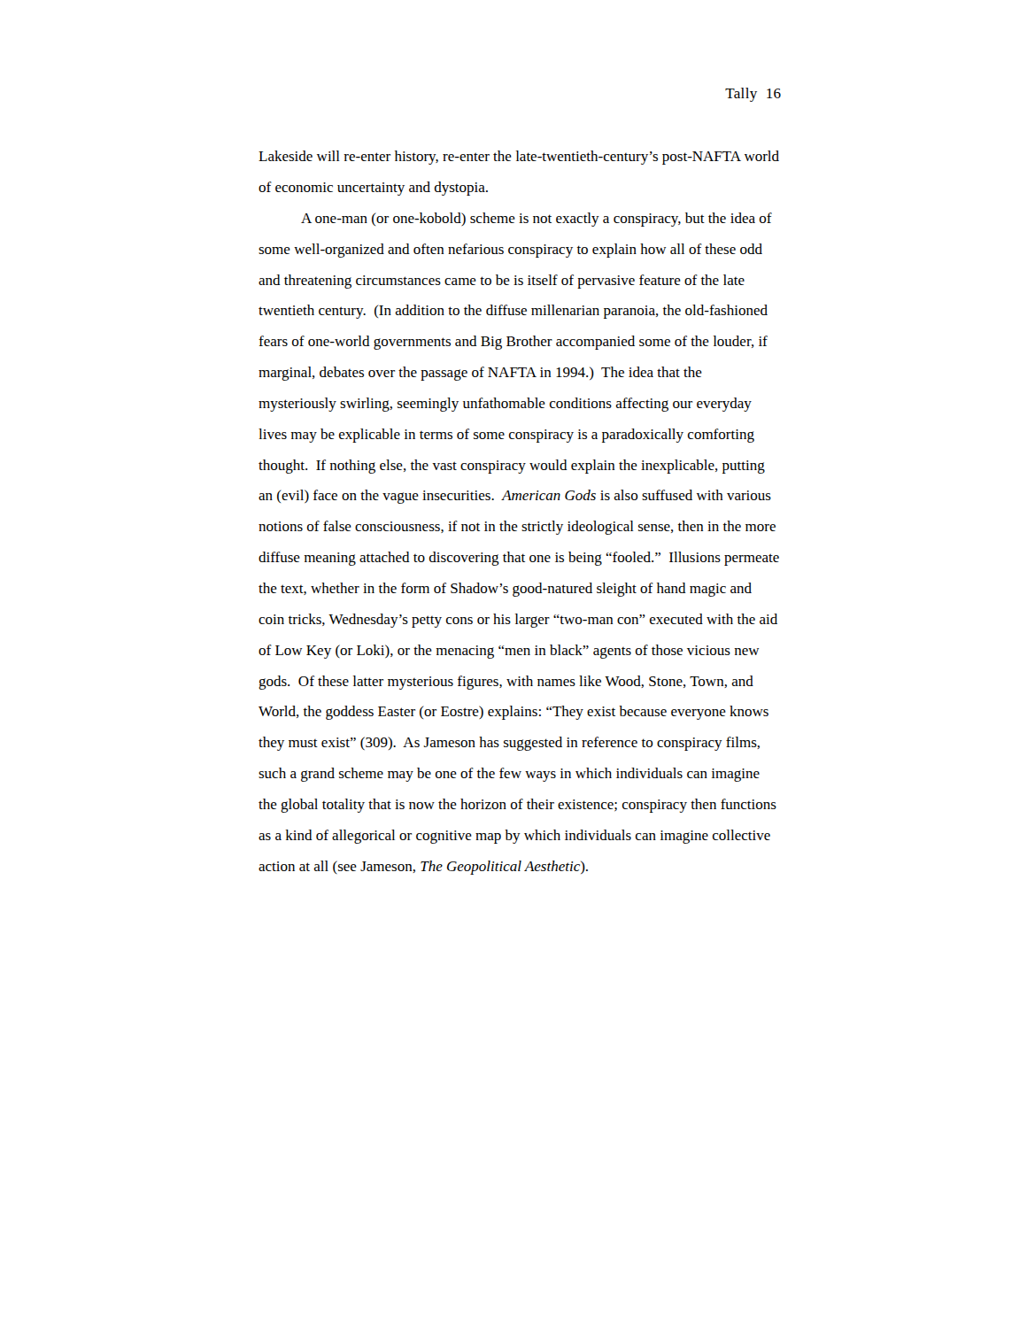Tally 16
Lakeside will re-enter history, re-enter the late-twentieth-century’s post-NAFTA world of economic uncertainty and dystopia.
A one-man (or one-kobold) scheme is not exactly a conspiracy, but the idea of some well-organized and often nefarious conspiracy to explain how all of these odd and threatening circumstances came to be is itself of pervasive feature of the late twentieth century. (In addition to the diffuse millenarian paranoia, the old-fashioned fears of one-world governments and Big Brother accompanied some of the louder, if marginal, debates over the passage of NAFTA in 1994.) The idea that the mysteriously swirling, seemingly unfathomable conditions affecting our everyday lives may be explicable in terms of some conspiracy is a paradoxically comforting thought. If nothing else, the vast conspiracy would explain the inexplicable, putting an (evil) face on the vague insecurities. American Gods is also suffused with various notions of false consciousness, if not in the strictly ideological sense, then in the more diffuse meaning attached to discovering that one is being “fooled.” Illusions permeate the text, whether in the form of Shadow’s good-natured sleight of hand magic and coin tricks, Wednesday’s petty cons or his larger “two-man con” executed with the aid of Low Key (or Loki), or the menacing “men in black” agents of those vicious new gods. Of these latter mysterious figures, with names like Wood, Stone, Town, and World, the goddess Easter (or Eostre) explains: “They exist because everyone knows they must exist” (309). As Jameson has suggested in reference to conspiracy films, such a grand scheme may be one of the few ways in which individuals can imagine the global totality that is now the horizon of their existence; conspiracy then functions as a kind of allegorical or cognitive map by which individuals can imagine collective action at all (see Jameson, The Geopolitical Aesthetic).